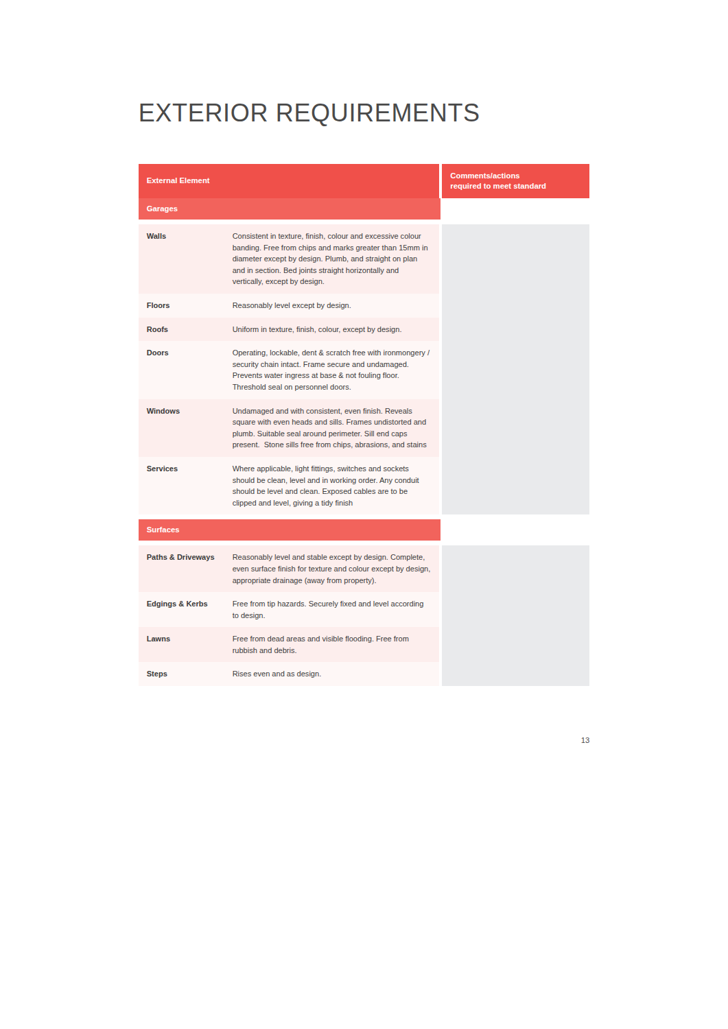EXTERIOR REQUIREMENTS
| External Element | Comments/actions required to meet standard |
| --- | --- |
| Garages | |
| Walls | Consistent in texture, finish, colour and excessive colour banding. Free from chips and marks greater than 15mm in diameter except by design. Plumb, and straight on plan and in section. Bed joints straight horizontally and vertically, except by design. | |
| Floors | Reasonably level except by design. | |
| Roofs | Uniform in texture, finish, colour, except by design. | |
| Doors | Operating, lockable, dent & scratch free with ironmongery / security chain intact. Frame secure and undamaged. Prevents water ingress at base & not fouling floor. Threshold seal on personnel doors. | |
| Windows | Undamaged and with consistent, even finish. Reveals square with even heads and sills. Frames undistorted and plumb. Suitable seal around perimeter. Sill end caps present. Stone sills free from chips, abrasions, and stains | |
| Services | Where applicable, light fittings, switches and sockets should be clean, level and in working order. Any conduit should be level and clean. Exposed cables are to be clipped and level, giving a tidy finish | |
| Surfaces | |
| Paths & Driveways | Reasonably level and stable except by design. Complete, even surface finish for texture and colour except by design, appropriate drainage (away from property). | |
| Edgings & Kerbs | Free from tip hazards. Securely fixed and level according to design. | |
| Lawns | Free from dead areas and visible flooding. Free from rubbish and debris. | |
| Steps | Rises even and as design. | |
13